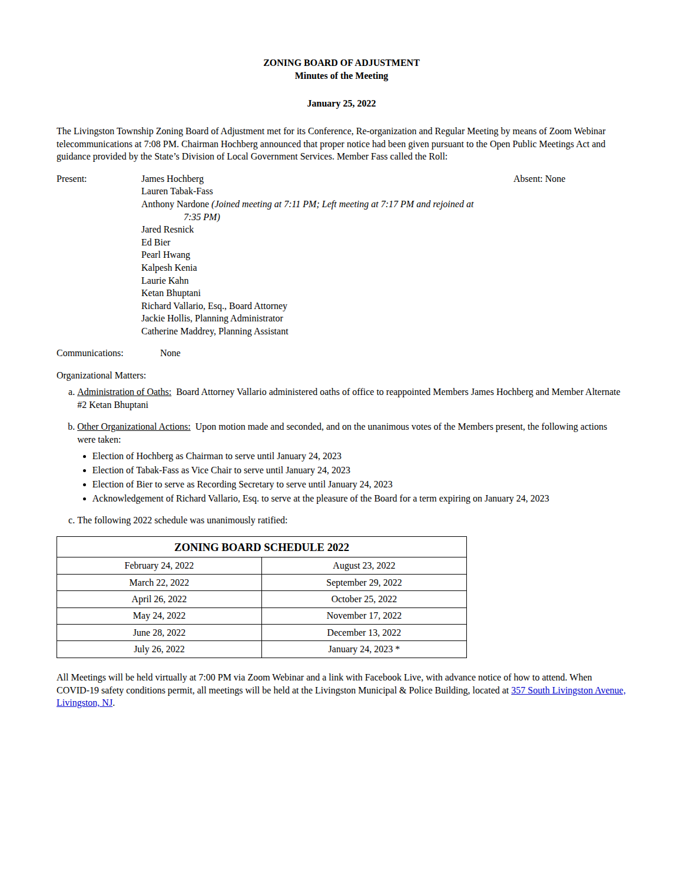ZONING BOARD OF ADJUSTMENT Minutes of the Meeting
January 25, 2022
The Livingston Township Zoning Board of Adjustment met for its Conference, Re-organization and Regular Meeting by means of Zoom Webinar telecommunications at 7:08 PM. Chairman Hochberg announced that proper notice had been given pursuant to the Open Public Meetings Act and guidance provided by the State’s Division of Local Government Services. Member Fass called the Roll:
| Present: | James Hochberg Lauren Tabak-Fass Anthony Nardone (Joined meeting at 7:11 PM; Left meeting at 7:17 PM and rejoined at 7:35 PM) Jared Resnick Ed Bier Pearl Hwang Kalpesh Kenia Laurie Kahn Ketan Bhuptani Richard Vallario, Esq., Board Attorney Jackie Hollis, Planning Administrator Catherine Maddrey, Planning Assistant | Absent: None |
Communications: None
Organizational Matters:
Administration of Oaths: Board Attorney Vallario administered oaths of office to reappointed Members James Hochberg and Member Alternate #2 Ketan Bhuptani
Other Organizational Actions: Upon motion made and seconded, and on the unanimous votes of the Members present, the following actions were taken:
Election of Hochberg as Chairman to serve until January 24, 2023
Election of Tabak-Fass as Vice Chair to serve until January 24, 2023
Election of Bier to serve as Recording Secretary to serve until January 24, 2023
Acknowledgement of Richard Vallario, Esq. to serve at the pleasure of the Board for a term expiring on January 24, 2023
The following 2022 schedule was unanimously ratified:
ZONING BOARD SCHEDULE 2022
| February 24, 2022 | August 23, 2022 |
| March 22, 2022 | September 29, 2022 |
| April 26, 2022 | October 25, 2022 |
| May 24, 2022 | November 17, 2022 |
| June 28, 2022 | December 13, 2022 |
| July 26, 2022 | January 24, 2023 * |
All Meetings will be held virtually at 7:00 PM via Zoom Webinar and a link with Facebook Live, with advance notice of how to attend. When COVID-19 safety conditions permit, all meetings will be held at the Livingston Municipal & Police Building, located at 357 South Livingston Avenue, Livingston, NJ.